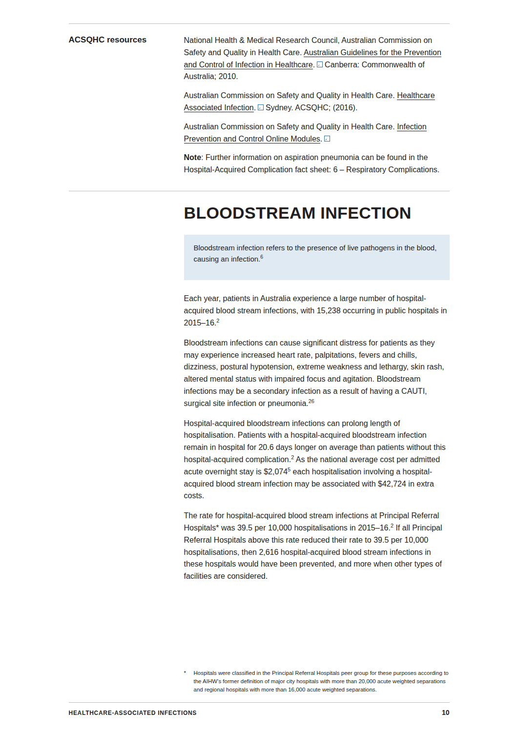ACSQHC resources
National Health & Medical Research Council, Australian Commission on Safety and Quality in Health Care. Australian Guidelines for the Prevention and Control of Infection in Healthcare. Canberra: Commonwealth of Australia; 2010.
Australian Commission on Safety and Quality in Health Care. Healthcare Associated Infection. Sydney. ACSQHC; (2016).
Australian Commission on Safety and Quality in Health Care. Infection Prevention and Control Online Modules.
Note: Further information on aspiration pneumonia can be found in the Hospital-Acquired Complication fact sheet: 6 – Respiratory Complications.
Bloodstream infection
Bloodstream infection refers to the presence of live pathogens in the blood, causing an infection.6
Each year, patients in Australia experience a large number of hospital-acquired blood stream infections, with 15,238 occurring in public hospitals in 2015–16.2
Bloodstream infections can cause significant distress for patients as they may experience increased heart rate, palpitations, fevers and chills, dizziness, postural hypotension, extreme weakness and lethargy, skin rash, altered mental status with impaired focus and agitation. Bloodstream infections may be a secondary infection as a result of having a CAUTI, surgical site infection or pneumonia.26
Hospital-acquired bloodstream infections can prolong length of hospitalisation. Patients with a hospital-acquired bloodstream infection remain in hospital for 20.6 days longer on average than patients without this hospital-acquired complication.2 As the national average cost per admitted acute overnight stay is $2,0745 each hospitalisation involving a hospital-acquired blood stream infection may be associated with $42,724 in extra costs.
The rate for hospital-acquired blood stream infections at Principal Referral Hospitals* was 39.5 per 10,000 hospitalisations in 2015–16.2 If all Principal Referral Hospitals above this rate reduced their rate to 39.5 per 10,000 hospitalisations, then 2,616 hospital-acquired blood stream infections in these hospitals would have been prevented, and more when other types of facilities are considered.
* Hospitals were classified in the Principal Referral Hospitals peer group for these purposes according to the AIHW’s former definition of major city hospitals with more than 20,000 acute weighted separations and regional hospitals with more than 16,000 acute weighted separations.
Healthcare-associated infections 10